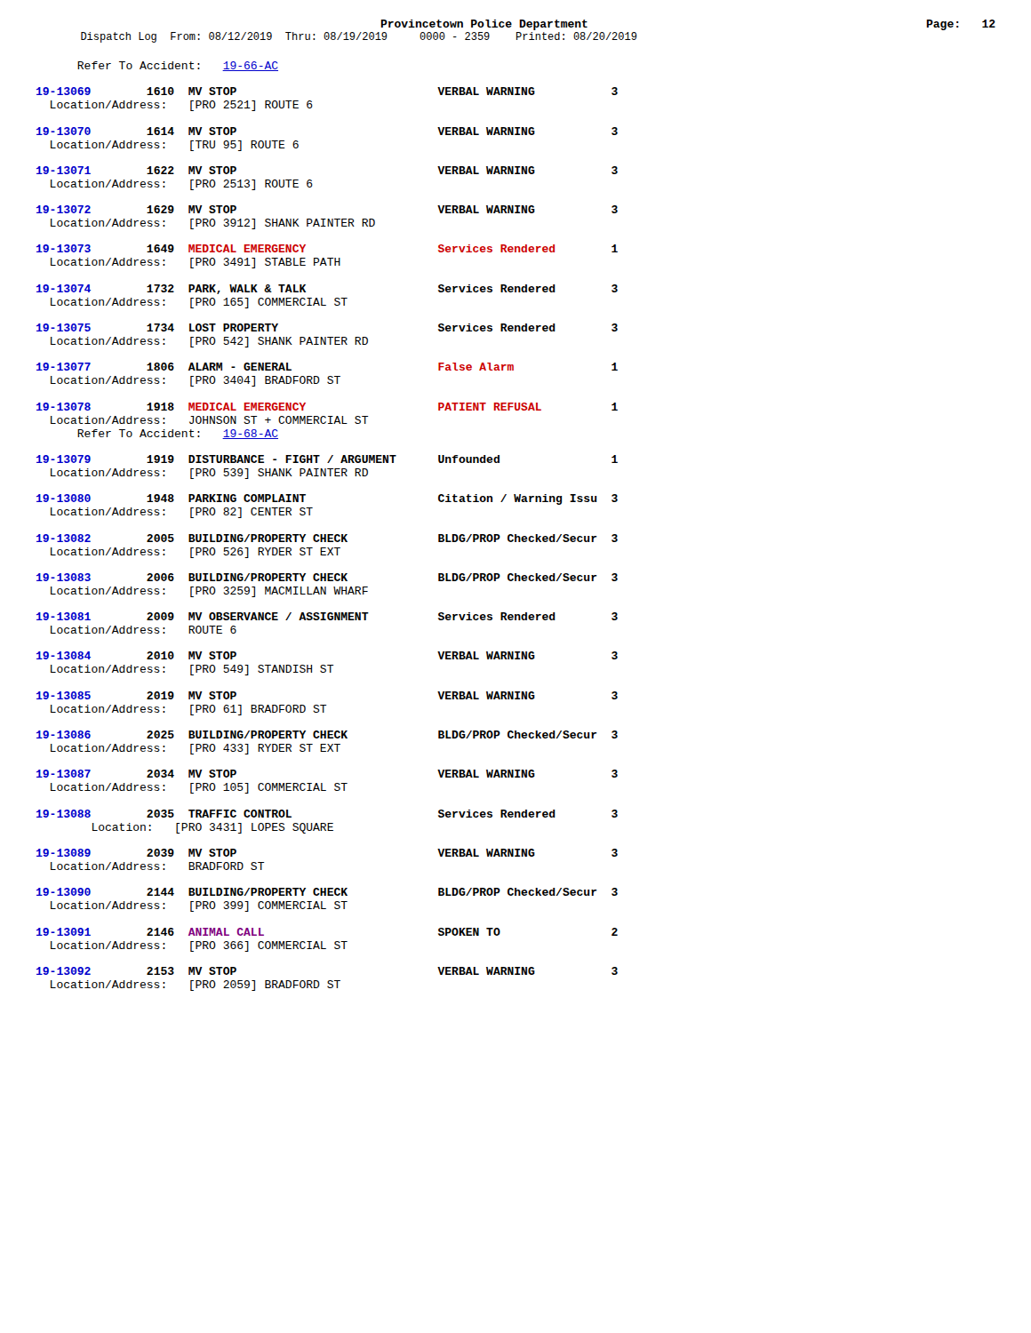Provincetown Police Department Page: 12
Dispatch Log From: 08/12/2019 Thru: 08/19/2019 0000 - 2359 Printed: 08/20/2019
Refer To Accident: 19-66-AC
19-13069 1610 MV STOP VERBAL WARNING 3
Location/Address: [PRO 2521] ROUTE 6
19-13070 1614 MV STOP VERBAL WARNING 3
Location/Address: [TRU 95] ROUTE 6
19-13071 1622 MV STOP VERBAL WARNING 3
Location/Address: [PRO 2513] ROUTE 6
19-13072 1629 MV STOP VERBAL WARNING 3
Location/Address: [PRO 3912] SHANK PAINTER RD
19-13073 1649 MEDICAL EMERGENCY Services Rendered 1
Location/Address: [PRO 3491] STABLE PATH
19-13074 1732 PARK, WALK & TALK Services Rendered 3
Location/Address: [PRO 165] COMMERCIAL ST
19-13075 1734 LOST PROPERTY Services Rendered 3
Location/Address: [PRO 542] SHANK PAINTER RD
19-13077 1806 ALARM - GENERAL False Alarm 1
Location/Address: [PRO 3404] BRADFORD ST
19-13078 1918 MEDICAL EMERGENCY PATIENT REFUSAL 1
Location/Address: JOHNSON ST + COMMERCIAL ST
Refer To Accident: 19-68-AC
19-13079 1919 DISTURBANCE - FIGHT / ARGUMENT Unfounded 1
Location/Address: [PRO 539] SHANK PAINTER RD
19-13080 1948 PARKING COMPLAINT Citation / Warning Issu 3
Location/Address: [PRO 82] CENTER ST
19-13082 2005 BUILDING/PROPERTY CHECK BLDG/PROP Checked/Secur 3
Location/Address: [PRO 526] RYDER ST EXT
19-13083 2006 BUILDING/PROPERTY CHECK BLDG/PROP Checked/Secur 3
Location/Address: [PRO 3259] MACMILLAN WHARF
19-13081 2009 MV OBSERVANCE / ASSIGNMENT Services Rendered 3
Location/Address: ROUTE 6
19-13084 2010 MV STOP VERBAL WARNING 3
Location/Address: [PRO 549] STANDISH ST
19-13085 2019 MV STOP VERBAL WARNING 3
Location/Address: [PRO 61] BRADFORD ST
19-13086 2025 BUILDING/PROPERTY CHECK BLDG/PROP Checked/Secur 3
Location/Address: [PRO 433] RYDER ST EXT
19-13087 2034 MV STOP VERBAL WARNING 3
Location/Address: [PRO 105] COMMERCIAL ST
19-13088 2035 TRAFFIC CONTROL Services Rendered 3
Location: [PRO 3431] LOPES SQUARE
19-13089 2039 MV STOP VERBAL WARNING 3
Location/Address: BRADFORD ST
19-13090 2144 BUILDING/PROPERTY CHECK BLDG/PROP Checked/Secur 3
Location/Address: [PRO 399] COMMERCIAL ST
19-13091 2146 ANIMAL CALL SPOKEN TO 2
Location/Address: [PRO 366] COMMERCIAL ST
19-13092 2153 MV STOP VERBAL WARNING 3
Location/Address: [PRO 2059] BRADFORD ST